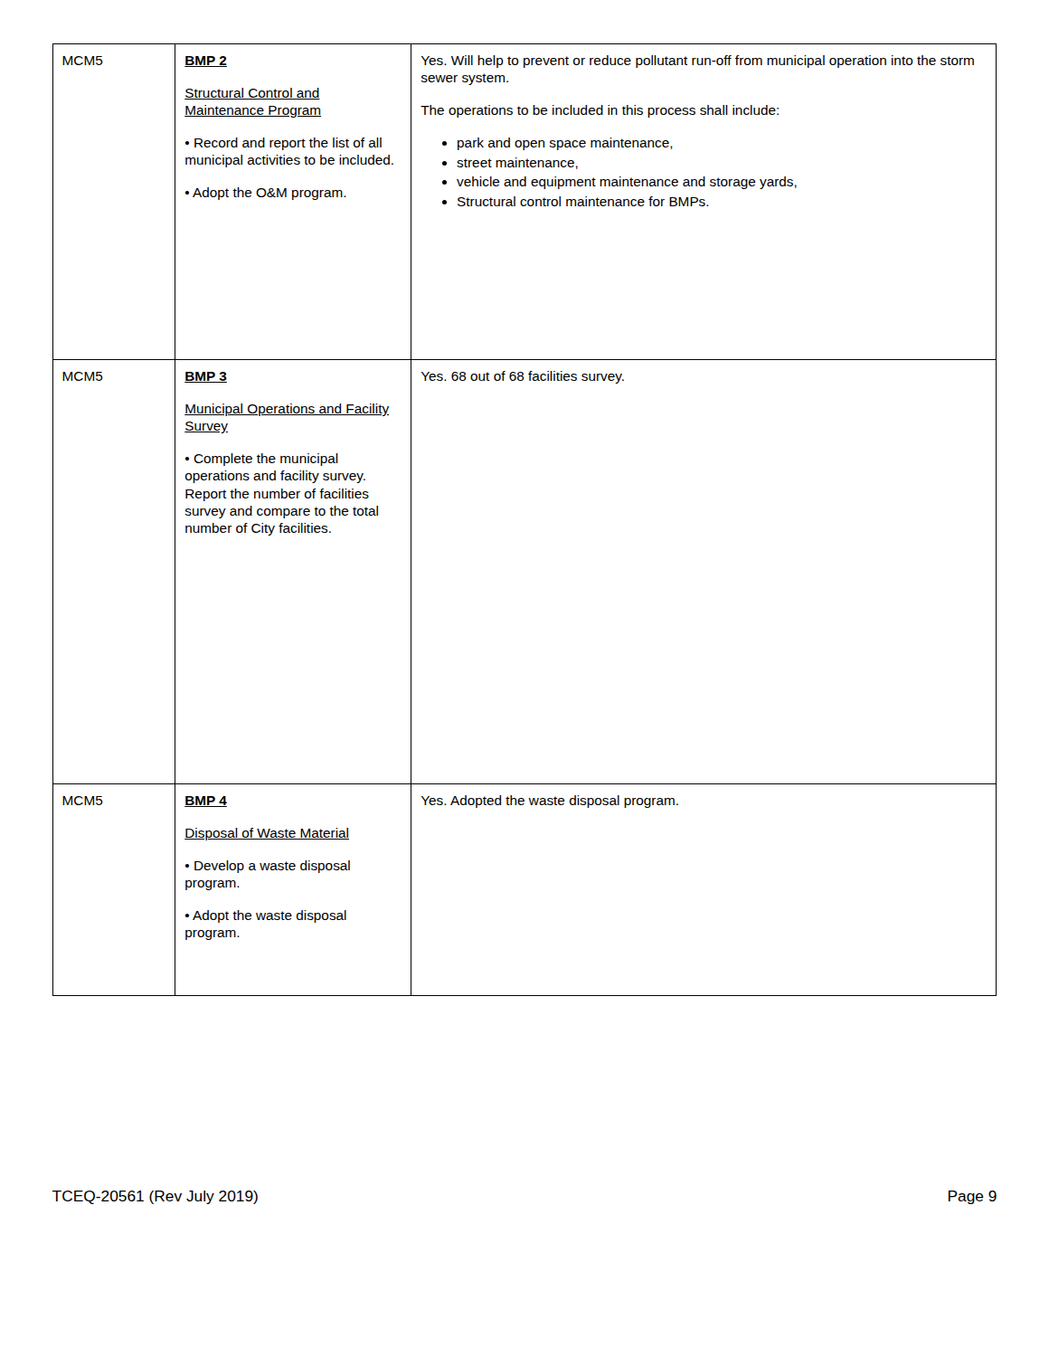| MCM5 | BMP 2 Structural Control and Maintenance Program • Record and report the list of all municipal activities to be included. • Adopt the O&M program. | Yes. Will help to prevent or reduce pollutant run-off from municipal operation into the storm sewer system. The operations to be included in this process shall include: park and open space maintenance, street maintenance, vehicle and equipment maintenance and storage yards, Structural control maintenance for BMPs. |
| MCM5 | BMP 3 Municipal Operations and Facility Survey • Complete the municipal operations and facility survey. Report the number of facilities survey and compare to the total number of City facilities. | Yes. 68 out of 68 facilities survey. |
| MCM5 | BMP 4 Disposal of Waste Material • Develop a waste disposal program. • Adopt the waste disposal program. | Yes. Adopted the waste disposal program. |
TCEQ-20561 (Rev July 2019) Page 9